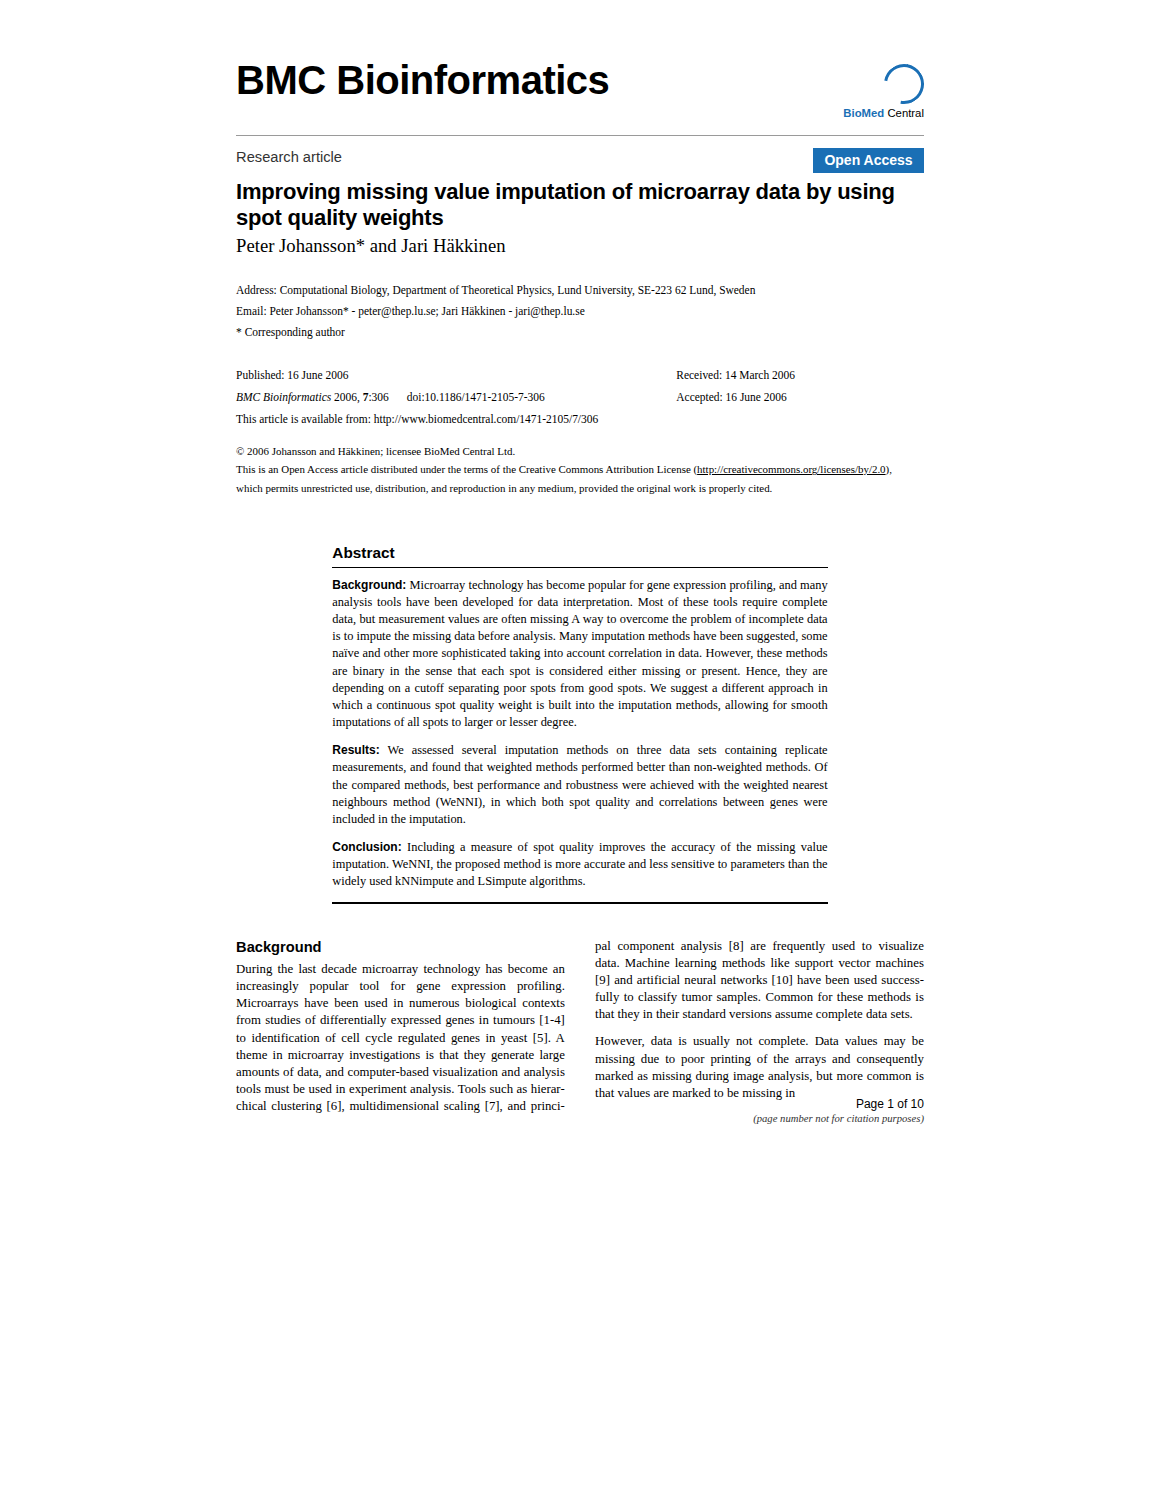BMC Bioinformatics
BioMed Central
Research article
Open Access
Improving missing value imputation of microarray data by using spot quality weights
Peter Johansson* and Jari Häkkinen
Address: Computational Biology, Department of Theoretical Physics, Lund University, SE-223 62 Lund, Sweden
Email: Peter Johansson* - peter@thep.lu.se; Jari Häkkinen - jari@thep.lu.se
* Corresponding author
Published: 16 June 2006
BMC Bioinformatics 2006, 7:306 doi:10.1186/1471-2105-7-306
This article is available from: http://www.biomedcentral.com/1471-2105/7/306
Received: 14 March 2006
Accepted: 16 June 2006
© 2006 Johansson and Häkkinen; licensee BioMed Central Ltd.
This is an Open Access article distributed under the terms of the Creative Commons Attribution License (http://creativecommons.org/licenses/by/2.0),
which permits unrestricted use, distribution, and reproduction in any medium, provided the original work is properly cited.
Abstract
Background: Microarray technology has become popular for gene expression profiling, and many analysis tools have been developed for data interpretation. Most of these tools require complete data, but measurement values are often missing A way to overcome the problem of incomplete data is to impute the missing data before analysis. Many imputation methods have been suggested, some naïve and other more sophisticated taking into account correlation in data. However, these methods are binary in the sense that each spot is considered either missing or present. Hence, they are depending on a cutoff separating poor spots from good spots. We suggest a different approach in which a continuous spot quality weight is built into the imputation methods, allowing for smooth imputations of all spots to larger or lesser degree.
Results: We assessed several imputation methods on three data sets containing replicate measurements, and found that weighted methods performed better than non-weighted methods. Of the compared methods, best performance and robustness were achieved with the weighted nearest neighbours method (WeNNI), in which both spot quality and correlations between genes were included in the imputation.
Conclusion: Including a measure of spot quality improves the accuracy of the missing value imputation. WeNNI, the proposed method is more accurate and less sensitive to parameters than the widely used kNNimpute and LSimpute algorithms.
Background
During the last decade microarray technology has become an increasingly popular tool for gene expression profiling. Microarrays have been used in numerous biological contexts from studies of differentially expressed genes in tumours [1-4] to identification of cell cycle regulated genes in yeast [5]. A theme in microarray investigations is that they generate large amounts of data, and computer-based visualization and analysis tools must be used in experiment analysis. Tools such as hierarchical clustering [6], multidimensional scaling [7], and principal component analysis [8] are frequently used to visualize data. Machine learning methods like support vector machines [9] and artificial neural networks [10] have been used successfully to classify tumor samples. Common for these methods is that they in their standard versions assume complete data sets.
However, data is usually not complete. Data values may be missing due to poor printing of the arrays and consequently marked as missing during image analysis, but more common is that values are marked to be missing in
Page 1 of 10
(page number not for citation purposes)